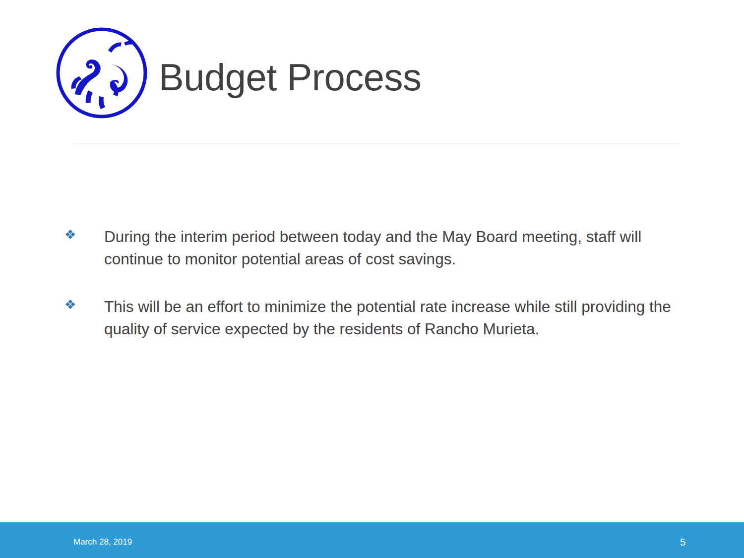Budget Process
During the interim period between today and the May Board meeting, staff will continue to monitor potential areas of cost savings.
This will be an effort to minimize the potential rate increase while still providing the quality of service expected by the residents of Rancho Murieta.
March 28, 2019
5